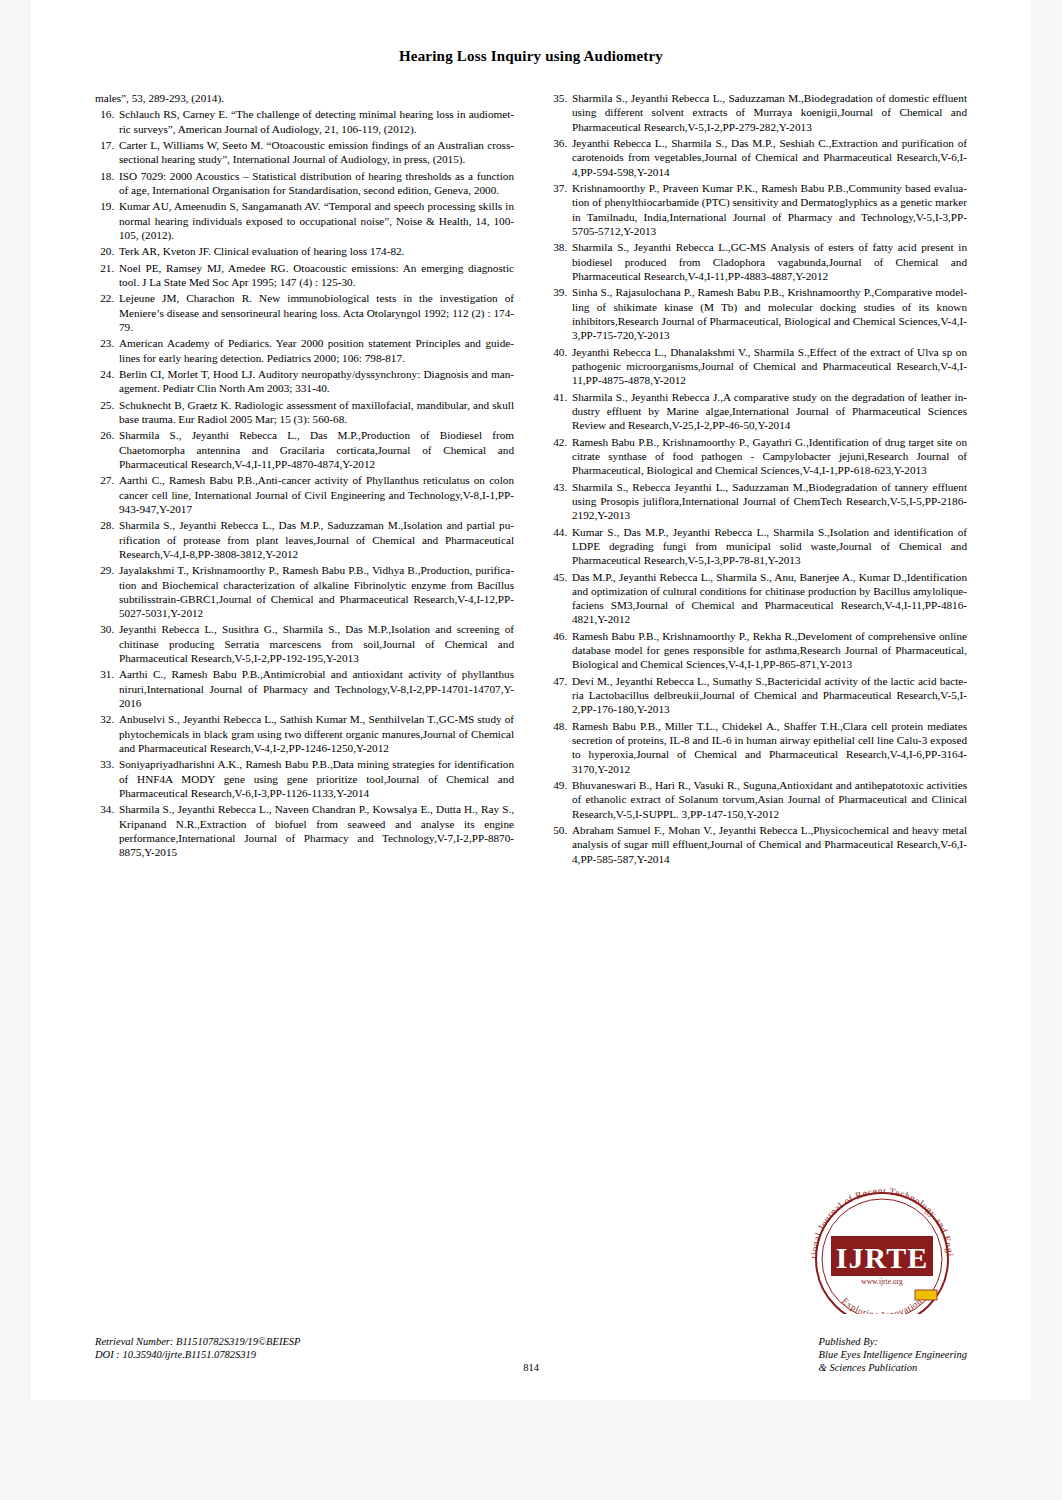Hearing Loss Inquiry using Audiometry
males”, 53, 289-293, (2014).
Schlauch RS, Carney E. “The challenge of detecting minimal hearing loss in audiometric surveys”, American Journal of Audiology, 21, 106-119, (2012).
Carter L, Williams W, Seeto M. “Otoacoustic emission findings of an Australian cross-sectional hearing study”, International Journal of Audiology, in press, (2015).
ISO 7029: 2000 Acoustics – Statistical distribution of hearing thresholds as a function of age, International Organisation for Standardisation, second edition, Geneva, 2000.
Kumar AU, Ameenudin S, Sangamanath AV. “Temporal and speech processing skills in normal hearing individuals exposed to occupational noise”, Noise & Health, 14, 100-105, (2012).
Terk AR, Kveton JF. Clinical evaluation of hearing loss 174-82.
Noel PE, Ramsey MJ, Amedee RG. Otoacoustic emissions: An emerging diagnostic tool. J La State Med Soc Apr 1995; 147 (4) : 125-30.
Lejeune JM, Charachon R. New immunobiological tests in the investigation of Meniere’s disease and sensorineural hearing loss. Acta Otolaryngol 1992; 112 (2) : 174-79.
American Academy of Pediarics. Year 2000 position statement Principles and guidelines for early hearing detection. Pediatrics 2000; 106: 798-817.
Berlin CI, Morlet T, Hood LJ. Auditory neuropathy/dyssynchrony: Diagnosis and management. Pediatr Clin North Am 2003; 331-40.
Schuknecht B, Graetz K. Radiologic assessment of maxillofacial, mandibular, and skull base trauma. Eur Radiol 2005 Mar; 15 (3): 560-68.
Sharmila S., Jeyanthi Rebecca L., Das M.P.,Production of Biodiesel from Chaetomorpha antennina and Gracilaria corticata,Journal of Chemical and Pharmaceutical Research,V-4,I-11,PP-4870-4874,Y-2012
Aarthi C., Ramesh Babu P.B.,Anti-cancer activity of Phyllanthus reticulatus on colon cancer cell line, International Journal of Civil Engineering and Technology,V-8,I-1,PP-943-947,Y-2017
Sharmila S., Jeyanthi Rebecca L., Das M.P., Saduzzaman M.,Isolation and partial purification of protease from plant leaves,Journal of Chemical and Pharmaceutical Research,V-4,I-8,PP-3808-3812,Y-2012
Jayalakshmi T., Krishnamoorthy P., Ramesh Babu P.B., Vidhya B.,Production, purification and Biochemical characterization of alkaline Fibrinolytic enzyme from Bacillus subtilisstrain-GBRC1,Journal of Chemical and Pharmaceutical Research,V-4,I-12,PP-5027-5031,Y-2012
Jeyanthi Rebecca L., Susithra G., Sharmila S., Das M.P.,Isolation and screening of chitinase producing Serratia marcescens from soil,Journal of Chemical and Pharmaceutical Research,V-5,I-2,PP-192-195,Y-2013
Aarthi C., Ramesh Babu P.B.,Antimicrobial and antioxidant activity of phyllanthus niruri,International Journal of Pharmacy and Technology,V-8,I-2,PP-14701-14707,Y-2016
Anbuselvi S., Jeyanthi Rebecca L., Sathish Kumar M., Senthilvelan T.,GC-MS study of phytochemicals in black gram using two different organic manures,Journal of Chemical and Pharmaceutical Research,V-4,I-2,PP-1246-1250,Y-2012
Soniyapriyadharishni A.K., Ramesh Babu P.B.,Data mining strategies for identification of HNF4A MODY gene using gene prioritize tool,Journal of Chemical and Pharmaceutical Research,V-6,I-3,PP-1126-1133,Y-2014
Sharmila S., Jeyanthi Rebecca L., Naveen Chandran P., Kowsalya E., Dutta H., Ray S., Kripanand N.R.,Extraction of biofuel from seaweed and analyse its engine performance,International Journal of Pharmacy and Technology,V-7,I-2,PP-8870-8875,Y-2015
Sharmila S., Jeyanthi Rebecca L., Saduzzaman M.,Biodegradation of domestic effluent using different solvent extracts of Murraya koenigii,Journal of Chemical and Pharmaceutical Research,V-5,I-2,PP-279-282,Y-2013
Jeyanthi Rebecca L., Sharmila S., Das M.P., Seshiah C.,Extraction and purification of carotenoids from vegetables,Journal of Chemical and Pharmaceutical Research,V-6,I-4,PP-594-598,Y-2014
Krishnamoorthy P., Praveen Kumar P.K., Ramesh Babu P.B.,Community based evaluation of phenylthiocarbamide (PTC) sensitivity and Dermatoglyphics as a genetic marker in Tamilnadu, India,International Journal of Pharmacy and Technology,V-5,I-3,PP-5705-5712,Y-2013
Sharmila S., Jeyanthi Rebecca L.,GC-MS Analysis of esters of fatty acid present in biodiesel produced from Cladophora vagabunda,Journal of Chemical and Pharmaceutical Research,V-4,I-11,PP-4883-4887,Y-2012
Sinha S., Rajasulochana P., Ramesh Babu P.B., Krishnamoorthy P.,Comparative modelling of shikimate kinase (M Tb) and molecular docking studies of its known inhibitors,Research Journal of Pharmaceutical, Biological and Chemical Sciences,V-4,I-3,PP-715-720,Y-2013
Jeyanthi Rebecca L., Dhanalakshmi V., Sharmila S.,Effect of the extract of Ulva sp on pathogenic microorganisms,Journal of Chemical and Pharmaceutical Research,V-4,I-11,PP-4875-4878,Y-2012
Sharmila S., Jeyanthi Rebecca J.,A comparative study on the degradation of leather industry effluent by Marine algae,International Journal of Pharmaceutical Sciences Review and Research,V-25,I-2,PP-46-50,Y-2014
Ramesh Babu P.B., Krishnamoorthy P., Gayathri G.,Identification of drug target site on citrate synthase of food pathogen - Campylobacter jejuni,Research Journal of Pharmaceutical, Biological and Chemical Sciences,V-4,I-1,PP-618-623,Y-2013
Sharmila S., Rebecca Jeyanthi L., Saduzzaman M.,Biodegradation of tannery effluent using Prosopis juliflora,International Journal of ChemTech Research,V-5,I-5,PP-2186-2192,Y-2013
Kumar S., Das M.P., Jeyanthi Rebecca L., Sharmila S.,Isolation and identification of LDPE degrading fungi from municipal solid waste,Journal of Chemical and Pharmaceutical Research,V-5,I-3,PP-78-81,Y-2013
Das M.P., Jeyanthi Rebecca L., Sharmila S., Anu, Banerjee A., Kumar D.,Identification and optimization of cultural conditions for chitinase production by Bacillus amyloliquefaciens SM3,Journal of Chemical and Pharmaceutical Research,V-4,I-11,PP-4816-4821,Y-2012
Ramesh Babu P.B., Krishnamoorthy P., Rekha R.,Develoment of comprehensive online database model for genes responsible for asthma,Research Journal of Pharmaceutical, Biological and Chemical Sciences,V-4,I-1,PP-865-871,Y-2013
Devi M., Jeyanthi Rebecca L., Sumathy S.,Bactericidal activity of the lactic acid bacteria Lactobacillus delbreukii,Journal of Chemical and Pharmaceutical Research,V-5,I-2,PP-176-180,Y-2013
Ramesh Babu P.B., Miller T.L., Chidekel A., Shaffer T.H.,Clara cell protein mediates secretion of proteins, IL-8 and IL-6 in human airway epithelial cell line Calu-3 exposed to hyperoxia,Journal of Chemical and Pharmaceutical Research,V-4,I-6,PP-3164-3170,Y-2012
Bhuvaneswari B., Hari R., Vasuki R., Suguna,Antioxidant and antihepatotoxic activities of ethanolic extract of Solanum torvum,Asian Journal of Pharmaceutical and Clinical Research,V-5,I-SUPPL. 3,PP-147-150,Y-2012
Abraham Samuel F., Mohan V., Jeyanthi Rebecca L.,Physicochemical and heavy metal analysis of sugar mill effluent,Journal of Chemical and Pharmaceutical Research,V-6,I-4,PP-585-587,Y-2014
International Journal of Recent Technology and Engineering Exploring Innovation IJRTE www.ijrte.org
Retrieval Number: B11510782S319/19©BEIESP
DOI : 10.35940/ijrte.B1151.0782S319
814
Published By:
Blue Eyes Intelligence Engineering
& Sciences Publication